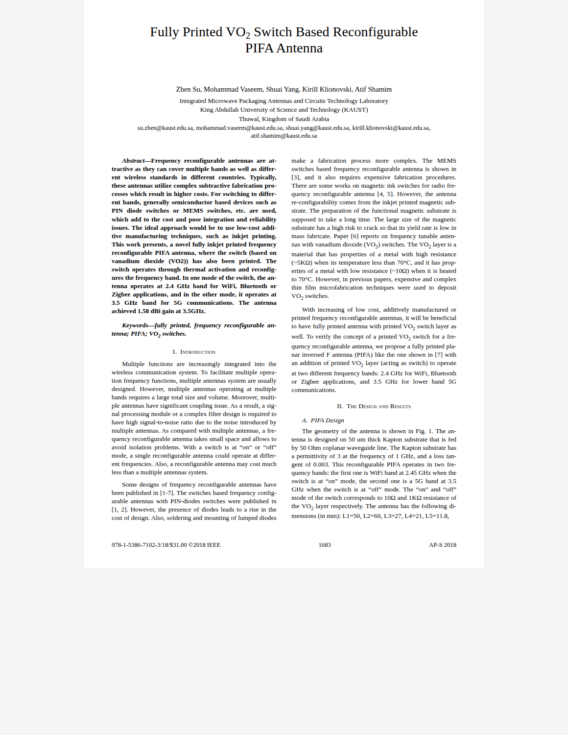Fully Printed VO2 Switch Based Reconfigurable
PIFA Antenna
Zhen Su, Mohammad Vaseem, Shuai Yang, Kirill Klionovski, Atif Shamim
Integrated Microwave Packaging Antennas and Circuits Technology Laboratory
King Abdullah University of Science and Technology (KAUST)
Thuwal, Kingdom of Saudi Arabia
su.zhen@kaust.edu.sa, mohammad.vaseem@kaust.edu.sa, shuai.yang@kaust.edu.sa, kirill.klionovski@kaust.edu.sa,
atif.shamim@kaust.edu.sa
Abstract—Frequency reconfigurable antennas are attractive as they can cover multiple bands as well as different wireless standards in different countries. Typically, these antennas utilize complex subtractive fabrication processes which result in higher costs. For switching to different bands, generally semiconductor based devices such as PIN diode switches or MEMS switches, etc. are used, which add to the cost and pose integration and reliability issues. The ideal approach would be to use low-cost additive manufacturing techniques, such as inkjet printing. This work presents, a novel fully inkjet printed frequency reconfigurable PIFA antenna, where the switch (based on vanadium dioxide (VO2)) has also been printed. The switch operates through thermal activation and reconfigures the frequency band. In one mode of the switch, the antenna operates at 2.4 GHz band for WiFi, Bluetooth or Zigbee applications, and in the other mode, it operates at 3.5 GHz band for 5G communications. The antenna achieved 1.58 dBi gain at 3.5GHz.
Keywords—fully printed, frequency reconfigurable antenna; PIFA; VO2 switches.
I. Introduction
Multiple functions are increasingly integrated into the wireless communication system. To facilitate multiple operation frequency functions, multiple antennas system are usually designed. However, multiple antennas operating at multiple bands requires a large total size and volume. Moreover, multiple antennas have significant coupling issue. As a result, a signal processing module or a complex filter design is required to have high signal-to-noise ratio due to the noise introduced by multiple antennas. As compared with multiple antennas, a frequency reconfigurable antenna takes small space and allows to avoid isolation problems. With a switch is at “on” or “off” mode, a single reconfigurable antenna could operate at different frequencies. Also, a reconfigurable antenna may cost much less than a multiple antennas system.
Some designs of frequency reconfigurable antennas have been published in [1-7]. The switches based frequency configurable antennas with PIN-diodes switches were published in [1, 2]. However, the presence of diodes leads to a rise in the cost of design. Also, soldering and mounting of lumped diodes make a fabrication process more complex. The MEMS switches based frequency reconfigurable antenna is shown in [3], and it also requires expensive fabrication procedures. There are some works on magnetic ink switches for radio frequency reconfigurable antenna [4, 5]. However, the antenna re-configurability comes from the inkjet printed magnetic substrate. The preparation of the functional magnetic substrate is supposed to take a long time. The large size of the magnetic substrate has a high risk to crack so that its yield rate is low in mass fabricate. Paper [6] reports on frequency tunable antennas with vanadium dioxide (VO2) switches. The VO2 layer is a material that has properties of a metal with high resistance (~5KΩ) when its temperature less than 70°C, and it has properties of a metal with low resistance (~10Ω) when it is heated to 70°C. However, in previous papers, expensive and complex thin film microfabrication techniques were used to deposit VO2 switches.
With increasing of low cost, additively manufactured or printed frequency reconfigurable antennas, it will be beneficial to have fully printed antenna with printed VO2 switch layer as well. To verify the concept of a printed VO2 switch for a frequency reconfigurable antenna, we propose a fully printed planar inversed F antenna (PIFA) like the one shown in [7] with an addition of printed VO2 layer (acting as switch) to operate at two different frequency bands: 2.4 GHz for WiFi, Bluetooth or Zigbee applications, and 3.5 GHz for lower band 5G communications.
II. The Design and Results
A. PIFA Design
The geometry of the antenna is shown in Fig. 1. The antenna is designed on 50 um thick Kapton substrate that is fed by 50 Ohm coplanar waveguide line. The Kapton substrate has a permittivity of 3 at the frequency of 1 GHz, and a loss tangent of 0.003. This reconfigurable PIFA operates in two frequency bands: the first one is WiFi band at 2.45 GHz when the switch is at “on” mode, the second one is a 5G band at 3.5 GHz when the switch is at “off” mode. The “on” and “off” mode of the switch corresponds to 10Ω and 1KΩ resistance of the VO2 layer respectively. The antenna has the following dimensions (in mm): L1=50, L2=60, L3=27, L4=21, L5=11.8,
978-1-5386-7102-3/18/$31.00 ©2018 IEEE
1683
AP-S 2018